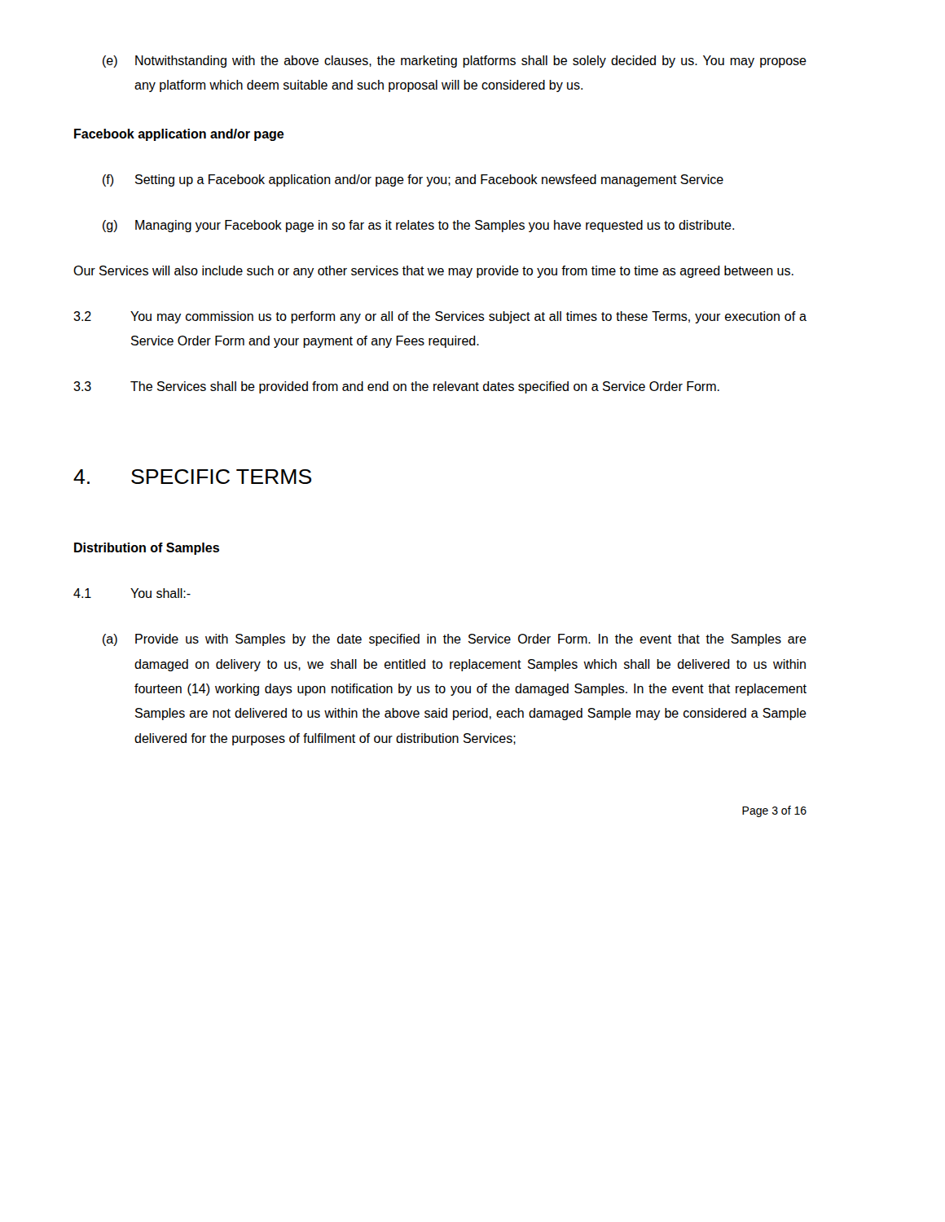(e)
Notwithstanding with the above clauses, the marketing platforms shall be solely decided by us. You may propose any platform which deem suitable and such proposal will be considered by us.
Facebook application and/or page
(f)
Setting up a Facebook application and/or page for you; and Facebook newsfeed management Service
(g)
Managing your Facebook page in so far as it relates to the Samples you have requested us to distribute.
Our Services will also include such or any other services that we may provide to you from time to time as agreed between us.
3.2
You may commission us to perform any or all of the Services subject at all times to these Terms, your execution of a Service Order Form and your payment of any Fees required.
3.3
The Services shall be provided from and end on the relevant dates specified on a Service Order Form.
4. SPECIFIC TERMS
Distribution of Samples
4.1
You shall:-
(a)
Provide us with Samples by the date specified in the Service Order Form. In the event that the Samples are damaged on delivery to us, we shall be entitled to replacement Samples which shall be delivered to us within fourteen (14) working days upon notification by us to you of the damaged Samples. In the event that replacement Samples are not delivered to us within the above said period, each damaged Sample may be considered a Sample delivered for the purposes of fulfilment of our distribution Services;
Page 3 of 16